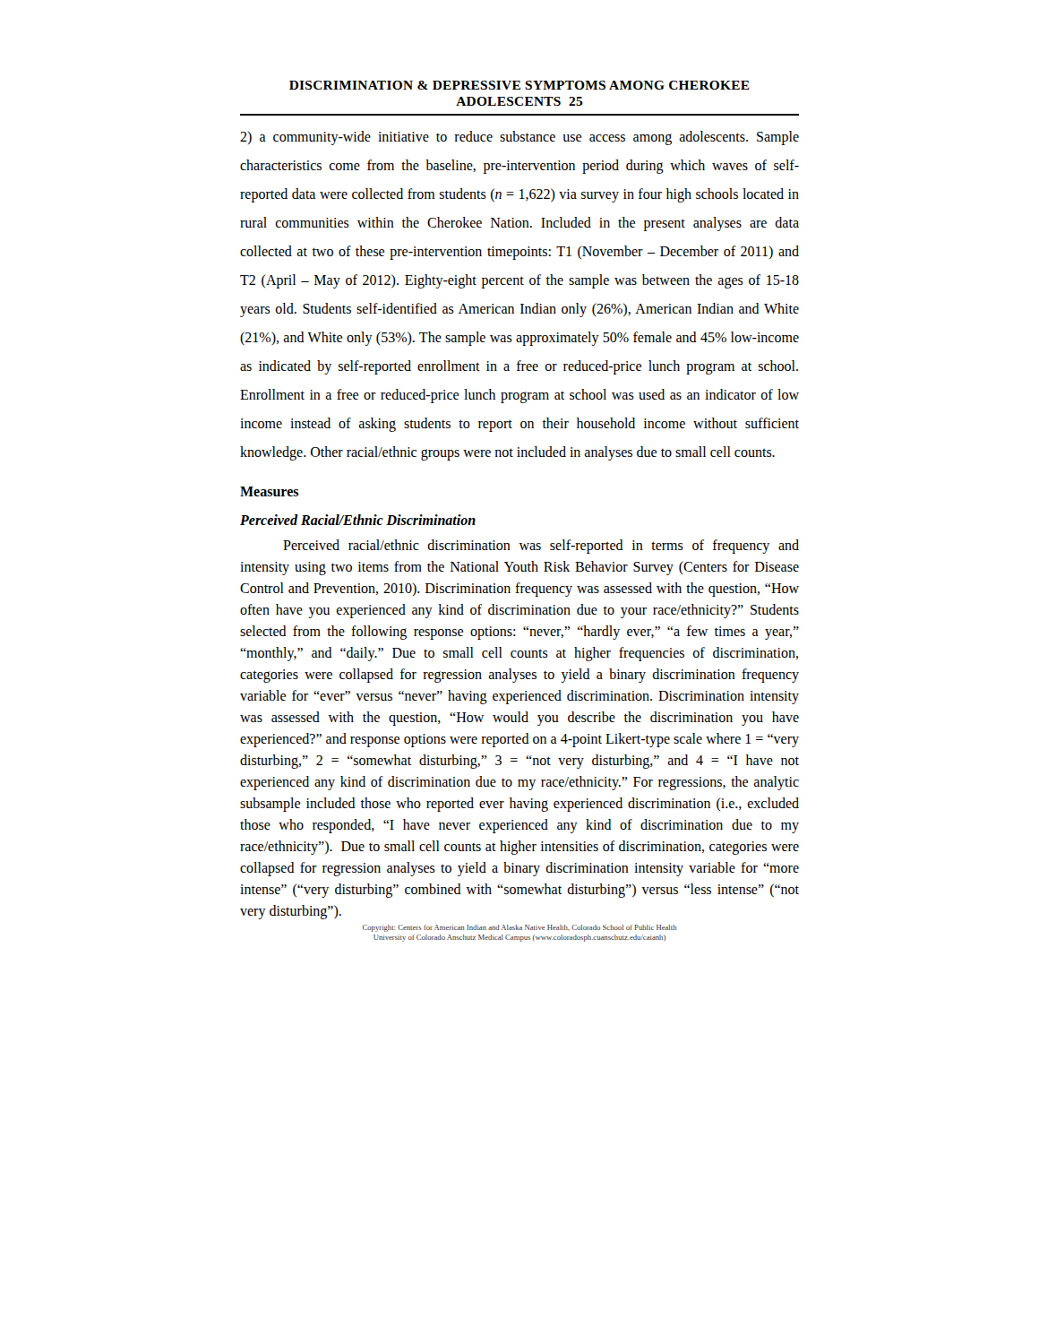DISCRIMINATION & DEPRESSIVE SYMPTOMS AMONG CHEROKEE ADOLESCENTS 25
2) a community-wide initiative to reduce substance use access among adolescents. Sample characteristics come from the baseline, pre-intervention period during which waves of self-reported data were collected from students (n = 1,622) via survey in four high schools located in rural communities within the Cherokee Nation. Included in the present analyses are data collected at two of these pre-intervention timepoints: T1 (November – December of 2011) and T2 (April – May of 2012). Eighty-eight percent of the sample was between the ages of 15-18 years old. Students self-identified as American Indian only (26%), American Indian and White (21%), and White only (53%). The sample was approximately 50% female and 45% low-income as indicated by self-reported enrollment in a free or reduced-price lunch program at school. Enrollment in a free or reduced-price lunch program at school was used as an indicator of low income instead of asking students to report on their household income without sufficient knowledge. Other racial/ethnic groups were not included in analyses due to small cell counts.
Measures
Perceived Racial/Ethnic Discrimination
Perceived racial/ethnic discrimination was self-reported in terms of frequency and intensity using two items from the National Youth Risk Behavior Survey (Centers for Disease Control and Prevention, 2010). Discrimination frequency was assessed with the question, “How often have you experienced any kind of discrimination due to your race/ethnicity?” Students selected from the following response options: “never,” “hardly ever,” “a few times a year,” “monthly,” and “daily.” Due to small cell counts at higher frequencies of discrimination, categories were collapsed for regression analyses to yield a binary discrimination frequency variable for “ever” versus “never” having experienced discrimination. Discrimination intensity was assessed with the question, “How would you describe the discrimination you have experienced?” and response options were reported on a 4-point Likert-type scale where 1 = “very disturbing,” 2 = “somewhat disturbing,” 3 = “not very disturbing,” and 4 = “I have not experienced any kind of discrimination due to my race/ethnicity.” For regressions, the analytic subsample included those who reported ever having experienced discrimination (i.e., excluded those who responded, “I have never experienced any kind of discrimination due to my race/ethnicity”). Due to small cell counts at higher intensities of discrimination, categories were collapsed for regression analyses to yield a binary discrimination intensity variable for “more intense” (“very disturbing” combined with “somewhat disturbing”) versus “less intense” (“not very disturbing”).
Copyright: Centers for American Indian and Alaska Native Health, Colorado School of Public Health
University of Colorado Anschutz Medical Campus (www.coloradosph.cuanschutz.edu/caianh)